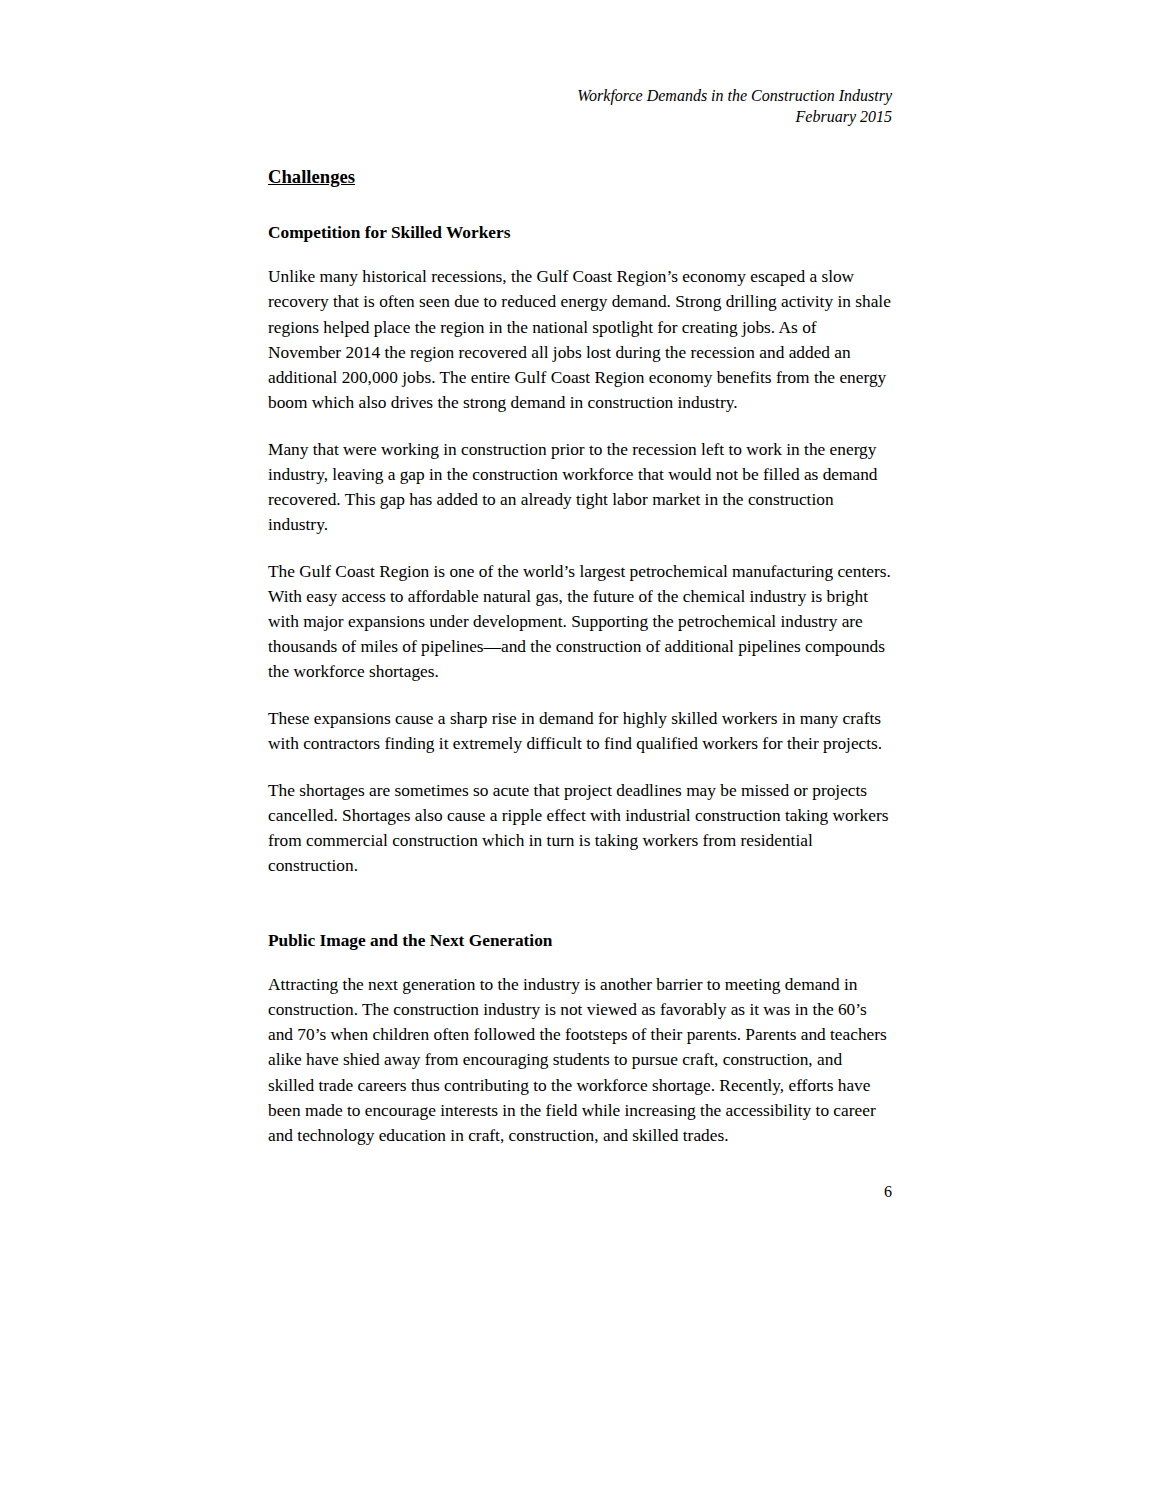Workforce Demands in the Construction Industry
February 2015
Challenges
Competition for Skilled Workers
Unlike many historical recessions, the Gulf Coast Region’s economy escaped a slow recovery that is often seen due to reduced energy demand. Strong drilling activity in shale regions helped place the region in the national spotlight for creating jobs. As of November 2014 the region recovered all jobs lost during the recession and added an additional 200,000 jobs. The entire Gulf Coast Region economy benefits from the energy boom which also drives the strong demand in construction industry.
Many that were working in construction prior to the recession left to work in the energy industry, leaving a gap in the construction workforce that would not be filled as demand recovered. This gap has added to an already tight labor market in the construction industry.
The Gulf Coast Region is one of the world’s largest petrochemical manufacturing centers. With easy access to affordable natural gas, the future of the chemical industry is bright with major expansions under development. Supporting the petrochemical industry are thousands of miles of pipelines—and the construction of additional pipelines compounds the workforce shortages.
These expansions cause a sharp rise in demand for highly skilled workers in many crafts with contractors finding it extremely difficult to find qualified workers for their projects.
The shortages are sometimes so acute that project deadlines may be missed or projects cancelled. Shortages also cause a ripple effect with industrial construction taking workers from commercial construction which in turn is taking workers from residential construction.
Public Image and the Next Generation
Attracting the next generation to the industry is another barrier to meeting demand in construction. The construction industry is not viewed as favorably as it was in the 60’s and 70’s when children often followed the footsteps of their parents. Parents and teachers alike have shied away from encouraging students to pursue craft, construction, and skilled trade careers thus contributing to the workforce shortage. Recently, efforts have been made to encourage interests in the field while increasing the accessibility to career and technology education in craft, construction, and skilled trades.
6